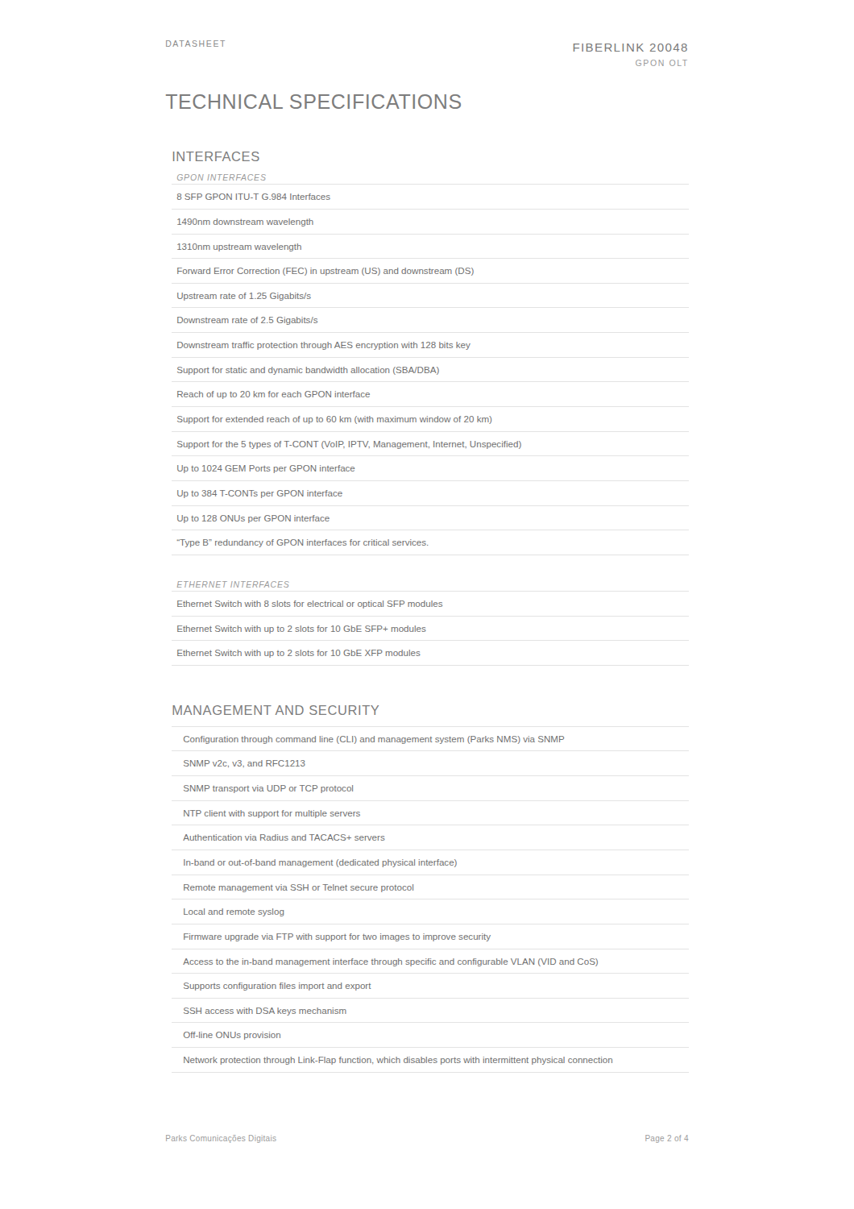Datasheet
Fiberlink 20048
GPON OLT
Technical Specifications
Interfaces
GPON Interfaces
8 SFP GPON ITU-T G.984 Interfaces
1490nm downstream wavelength
1310nm upstream wavelength
Forward Error Correction (FEC) in upstream (US) and downstream (DS)
Upstream rate of 1.25 Gigabits/s
Downstream rate of 2.5 Gigabits/s
Downstream traffic protection through AES encryption with 128 bits key
Support for static and dynamic bandwidth allocation (SBA/DBA)
Reach of up to 20 km for each GPON interface
Support for extended reach of up to 60 km (with maximum window of 20 km)
Support for the 5 types of T-CONT (VoIP, IPTV, Management, Internet, Unspecified)
Up to 1024 GEM Ports per GPON interface
Up to 384 T-CONTs per GPON interface
Up to 128 ONUs per GPON interface
“Type B” redundancy of GPON interfaces for critical services.
Ethernet Interfaces
Ethernet Switch with 8 slots for electrical or optical SFP modules
Ethernet Switch with up to 2 slots for 10 GbE SFP+ modules
Ethernet Switch with up to 2 slots for 10 GbE XFP modules
Management and Security
Configuration through command line (CLI) and management system (Parks NMS) via SNMP
SNMP v2c, v3, and RFC1213
SNMP transport via UDP or TCP protocol
NTP client with support for multiple servers
Authentication via Radius and TACACS+ servers
In-band or out-of-band management (dedicated physical interface)
Remote management via SSH or Telnet secure protocol
Local and remote syslog
Firmware upgrade via FTP with support for two images to improve security
Access to the in-band management interface through specific and configurable VLAN (VID and CoS)
Supports configuration files import and export
SSH access with DSA keys mechanism
Off-line ONUs provision
Network protection through Link-Flap function, which disables ports with intermittent physical connection
Parks Comunicações Digitais
Page 2 of 4